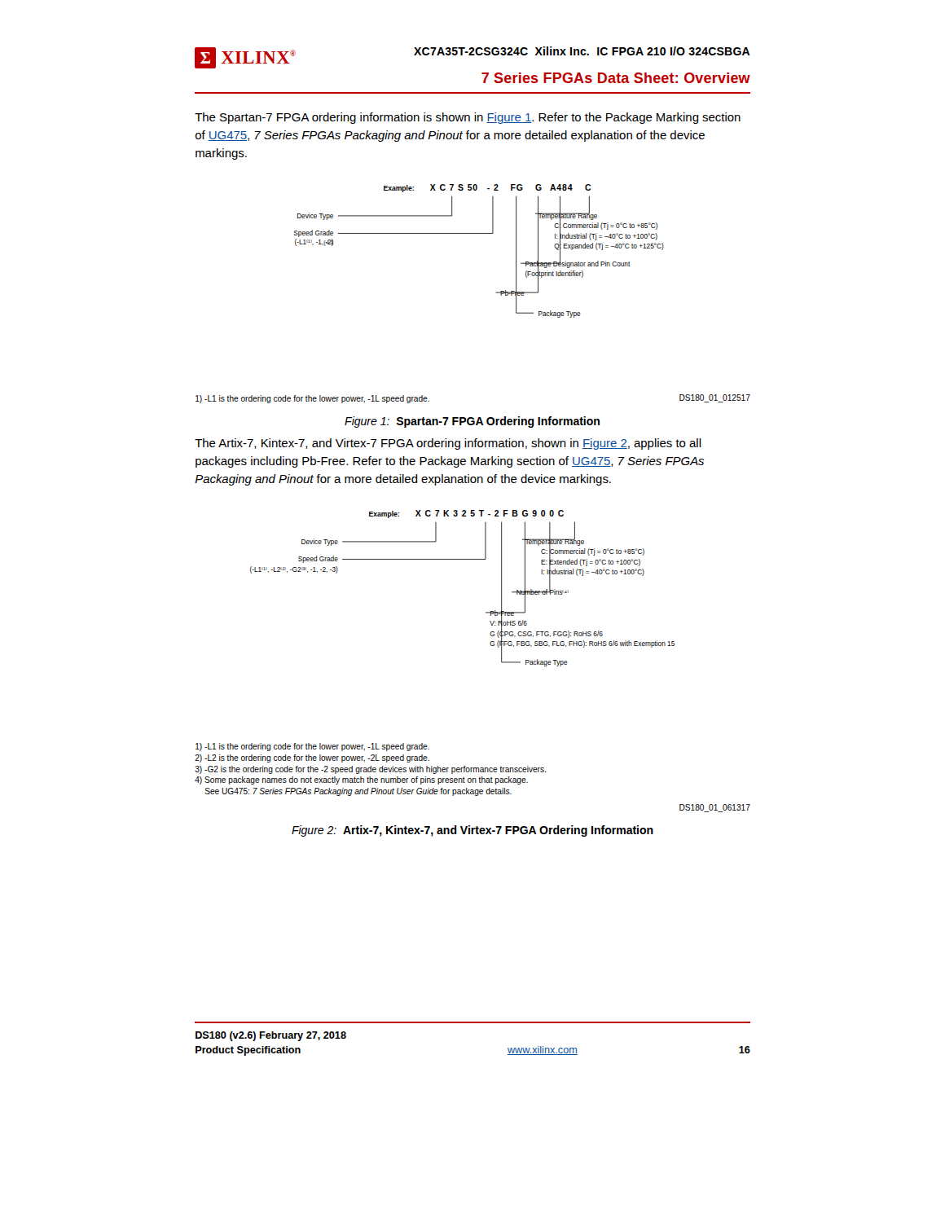Σ
XILINX®
XC7A35T-2CSG324C Xilinx Inc. IC FPGA 210 I/O 324CSBGA
7 Series FPGAs Data Sheet: Overview
The Spartan-7 FPGA ordering information is shown in Figure 1. Refer to the Package Marking section of UG475, 7 Series FPGAs Packaging and Pinout for a more detailed explanation of the device markings.
Example: X C 7 S 50 - 2 FG G A484 C Device Type Speed Grade (-L1 (-L1⁽¹⁾, -1, -2) Temperature Range C: Commercial (Tj = 0°C to +85°C) I: Industrial (Tj = –40°C to +100°C) Q: Expanded (Tj = –40°C to +125°C) Package Designator and Pin Count (Footprint Identifier) Pb-Free Package Type
1) -L1 is the ordering code for the lower power, -1L speed grade.
DS180_01_012517
Figure 1: Spartan-7 FPGA Ordering Information
The Artix-7, Kintex-7, and Virtex-7 FPGA ordering information, shown in Figure 2, applies to all packages including Pb-Free. Refer to the Package Marking section of UG475, 7 Series FPGAs Packaging and Pinout for a more detailed explanation of the device markings.
Example: X C 7 K 3 2 5 T - 2 F B G 9 0 0 C Device Type Speed Grade (-L1⁽¹⁾, -L2⁽²⁾, -G2⁽³⁾, -1, -2, -3) Temperature Range C: Commercial (Tj = 0°C to +85°C) E: Extended (Tj = 0°C to +100°C) I: Industrial (Tj = –40°C to +100°C) Number of Pins⁽⁴⁾ Pb-Free V: RoHS 6/6 G (CPG, CSG, FTG, FGG): RoHS 6/6 G (FFG, FBG, SBG, FLG, FHG): RoHS 6/6 with Exemption 15 Package Type
1) -L1 is the ordering code for the lower power, -1L speed grade.
2) -L2 is the ordering code for the lower power, -2L speed grade.
3) -G2 is the ordering code for the -2 speed grade devices with higher performance transceivers.
4) Some package names do not exactly match the number of pins present on that package. See UG475: 7 Series FPGAs Packaging and Pinout User Guide for package details.
DS180_01_061317
Figure 2: Artix-7, Kintex-7, and Virtex-7 FPGA Ordering Information
DS180 (v2.6) February 27, 2018
Product Specification
www.xilinx.com
16